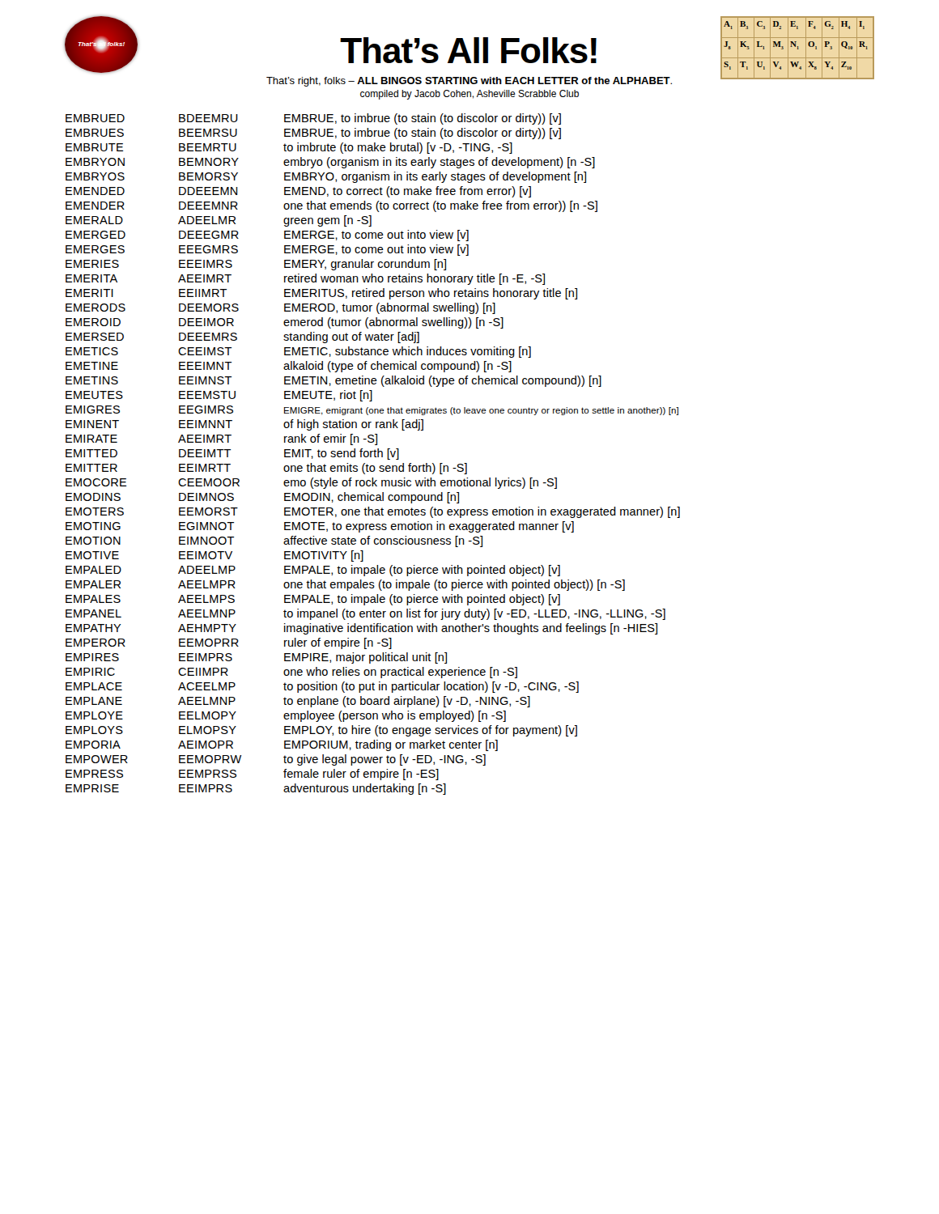That’s all folks!
| A 1 | B 3 | C 3 | D 2 | E 1 | F 4 | G 2 | H 4 | I 1 |
| J 8 | K 5 | L 1 | M 3 | N 1 | O 1 | P 3 | Q 10 | R 1 |
| S 1 | T 1 | U 1 | V 4 | W 4 | X 8 | Y 4 | Z 10 | |
That’s All Folks!
That’s right, folks – ALL BINGOS STARTING with EACH LETTER of the ALPHABET.
compiled by Jacob Cohen, Asheville Scrabble Club
| EMBRUED | BDEEMRU | EMBRUE, to imbrue (to stain (to discolor or dirty)) [v] |
| EMBRUES | BEEMRSU | EMBRUE, to imbrue (to stain (to discolor or dirty)) [v] |
| EMBRUTE | BEEMRTU | to imbrute (to make brutal) [v -D, -TING, -S] |
| EMBRYON | BEMNORY | embryo (organism in its early stages of development) [n -S] |
| EMBRYOS | BEMORSY | EMBRYO, organism in its early stages of development [n] |
| EMENDED | DDEEEMN | EMEND, to correct (to make free from error) [v] |
| EMENDER | DEEEMNR | one that emends (to correct (to make free from error)) [n -S] |
| EMERALD | ADEELMR | green gem [n -S] |
| EMERGED | DEEEGMR | EMERGE, to come out into view [v] |
| EMERGES | EEEGMRS | EMERGE, to come out into view [v] |
| EMERIES | EEEIMRS | EMERY, granular corundum [n] |
| EMERITA | AEEIMRT | retired woman who retains honorary title [n -E, -S] |
| EMERITI | EEIIMRT | EMERITUS, retired person who retains honorary title [n] |
| EMERODS | DEEMORS | EMEROD, tumor (abnormal swelling) [n] |
| EMEROID | DEEIMOR | emerod (tumor (abnormal swelling)) [n -S] |
| EMERSED | DEEEMRS | standing out of water [adj] |
| EMETICS | CEEIMST | EMETIC, substance which induces vomiting [n] |
| EMETINE | EEEIMNT | alkaloid (type of chemical compound) [n -S] |
| EMETINS | EEIMNST | EMETIN, emetine (alkaloid (type of chemical compound)) [n] |
| EMEUTES | EEEMSTU | EMEUTE, riot [n] |
| EMIGRES | EEGIMRS | EMIGRE, emigrant (one that emigrates (to leave one country or region to settle in another)) [n] |
| EMINENT | EEIMNNT | of high station or rank [adj] |
| EMIRATE | AEEIMRT | rank of emir [n -S] |
| EMITTED | DEEIMTT | EMIT, to send forth [v] |
| EMITTER | EEIMRTT | one that emits (to send forth) [n -S] |
| EMOCORE | CEEMOOR | emo (style of rock music with emotional lyrics) [n -S] |
| EMODINS | DEIMNOS | EMODIN, chemical compound [n] |
| EMOTERS | EEMORST | EMOTER, one that emotes (to express emotion in exaggerated manner) [n] |
| EMOTING | EGIMNOT | EMOTE, to express emotion in exaggerated manner [v] |
| EMOTION | EIMNOOT | affective state of consciousness [n -S] |
| EMOTIVE | EEIMOTV | EMOTIVITY [n] |
| EMPALED | ADEELMP | EMPALE, to impale (to pierce with pointed object) [v] |
| EMPALER | AEELMPR | one that empales (to impale (to pierce with pointed object)) [n -S] |
| EMPALES | AEELMPS | EMPALE, to impale (to pierce with pointed object) [v] |
| EMPANEL | AEELMNP | to impanel (to enter on list for jury duty) [v -ED, -LLED, -ING, -LLING, -S] |
| EMPATHY | AEHMPTY | imaginative identification with another's thoughts and feelings [n -HIES] |
| EMPEROR | EEMOPRR | ruler of empire [n -S] |
| EMPIRES | EEIMPRS | EMPIRE, major political unit [n] |
| EMPIRIC | CEIIMPR | one who relies on practical experience [n -S] |
| EMPLACE | ACEELMP | to position (to put in particular location) [v -D, -CING, -S] |
| EMPLANE | AEELMNP | to enplane (to board airplane) [v -D, -NING, -S] |
| EMPLOYE | EELMOPY | employee (person who is employed) [n -S] |
| EMPLOYS | ELMOPSY | EMPLOY, to hire (to engage services of for payment) [v] |
| EMPORIA | AEIMOPR | EMPORIUM, trading or market center [n] |
| EMPOWER | EEMOPRW | to give legal power to [v -ED, -ING, -S] |
| EMPRESS | EEMPRSS | female ruler of empire [n -ES] |
| EMPRISE | EEIMPRS | adventurous undertaking [n -S] |